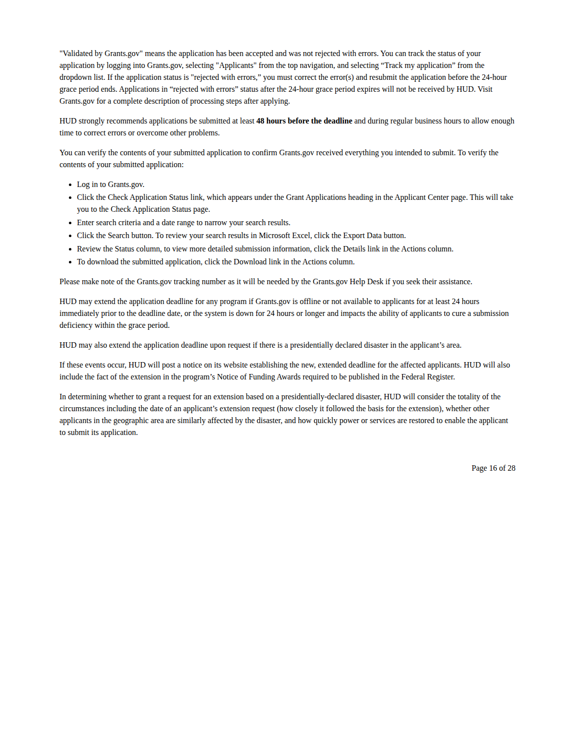"Validated by Grants.gov" means the application has been accepted and was not rejected with errors. You can track the status of your application by logging into Grants.gov, selecting "Applicants" from the top navigation, and selecting “Track my application” from the dropdown list. If the application status is "rejected with errors,” you must correct the error(s) and resubmit the application before the 24-hour grace period ends. Applications in “rejected with errors” status after the 24-hour grace period expires will not be received by HUD. Visit Grants.gov for a complete description of processing steps after applying.
HUD strongly recommends applications be submitted at least 48 hours before the deadline and during regular business hours to allow enough time to correct errors or overcome other problems.
You can verify the contents of your submitted application to confirm Grants.gov received everything you intended to submit. To verify the contents of your submitted application:
Log in to Grants.gov.
Click the Check Application Status link, which appears under the Grant Applications heading in the Applicant Center page. This will take you to the Check Application Status page.
Enter search criteria and a date range to narrow your search results.
Click the Search button. To review your search results in Microsoft Excel, click the Export Data button.
Review the Status column, to view more detailed submission information, click the Details link in the Actions column.
To download the submitted application, click the Download link in the Actions column.
Please make note of the Grants.gov tracking number as it will be needed by the Grants.gov Help Desk if you seek their assistance.
HUD may extend the application deadline for any program if Grants.gov is offline or not available to applicants for at least 24 hours immediately prior to the deadline date, or the system is down for 24 hours or longer and impacts the ability of applicants to cure a submission deficiency within the grace period.
HUD may also extend the application deadline upon request if there is a presidentially declared disaster in the applicant’s area.
If these events occur, HUD will post a notice on its website establishing the new, extended deadline for the affected applicants. HUD will also include the fact of the extension in the program’s Notice of Funding Awards required to be published in the Federal Register.
In determining whether to grant a request for an extension based on a presidentially-declared disaster, HUD will consider the totality of the circumstances including the date of an applicant’s extension request (how closely it followed the basis for the extension), whether other applicants in the geographic area are similarly affected by the disaster, and how quickly power or services are restored to enable the applicant to submit its application.
Page 16 of 28